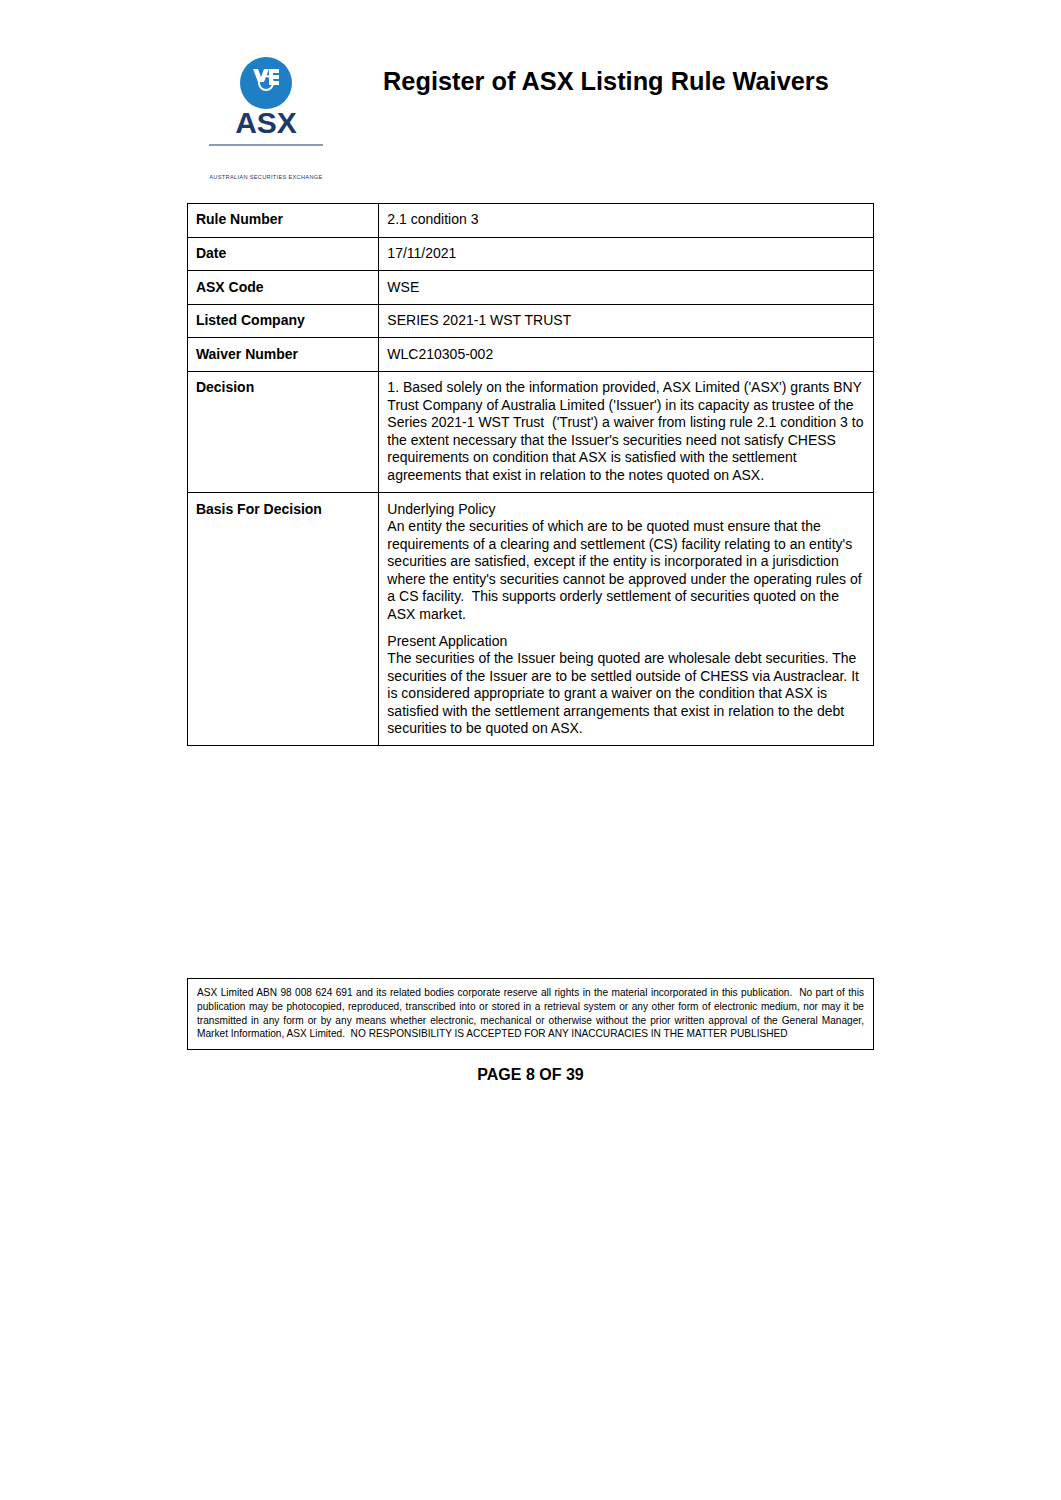ASX
AUSTRALIAN SECURITIES EXCHANGE
Register of ASX Listing Rule Waivers
| Rule Number | 2.1 condition 3 |
| Date | 17/11/2021 |
| ASX Code | WSE |
| Listed Company | SERIES 2021-1 WST TRUST |
| Waiver Number | WLC210305-002 |
| Decision | 1. Based solely on the information provided, ASX Limited ('ASX') grants BNY Trust Company of Australia Limited ('Issuer') in its capacity as trustee of the Series 2021-1 WST Trust ('Trust') a waiver from listing rule 2.1 condition 3 to the extent necessary that the Issuer's securities need not satisfy CHESS requirements on condition that ASX is satisfied with the settlement agreements that exist in relation to the notes quoted on ASX. |
| Basis For Decision | Underlying Policy An entity the securities of which are to be quoted must ensure that the requirements of a clearing and settlement (CS) facility relating to an entity's securities are satisfied, except if the entity is incorporated in a jurisdiction where the entity's securities cannot be approved under the operating rules of a CS facility. This supports orderly settlement of securities quoted on the ASX market. Present Application The securities of the Issuer being quoted are wholesale debt securities. The securities of the Issuer are to be settled outside of CHESS via Austraclear. It is considered appropriate to grant a waiver on the condition that ASX is satisfied with the settlement arrangements that exist in relation to the debt securities to be quoted on ASX. |
ASX Limited ABN 98 008 624 691 and its related bodies corporate reserve all rights in the material incorporated in this publication. No part of this publication may be photocopied, reproduced, transcribed into or stored in a retrieval system or any other form of electronic medium, nor may it be transmitted in any form or by any means whether electronic, mechanical or otherwise without the prior written approval of the General Manager, Market Information, ASX Limited. NO RESPONSIBILITY IS ACCEPTED FOR ANY INACCURACIES IN THE MATTER PUBLISHED
PAGE 8 OF 39